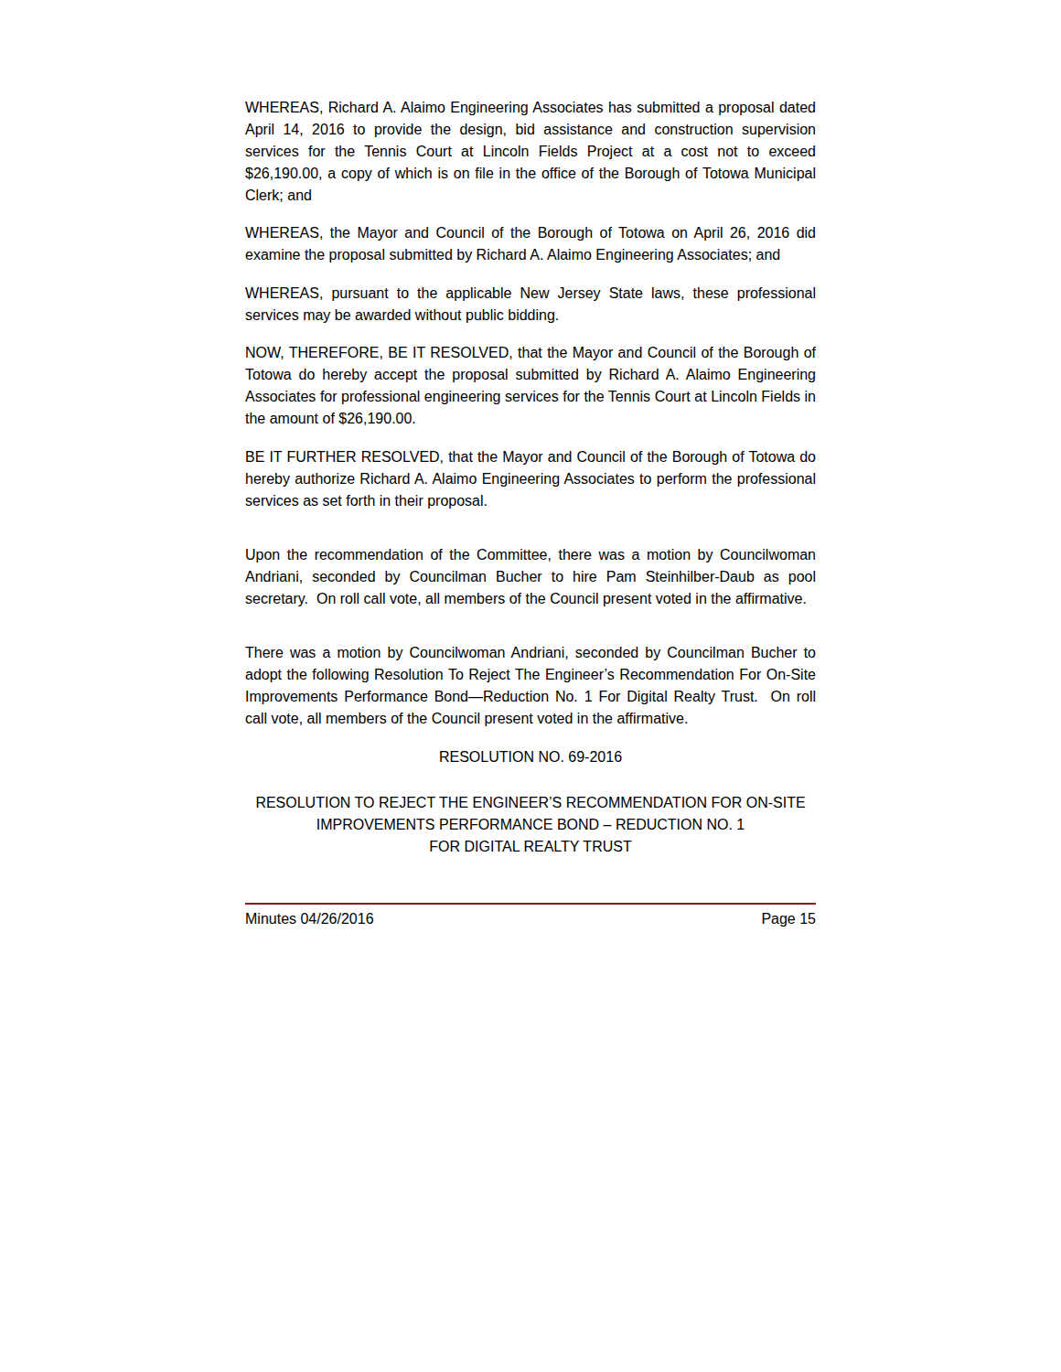WHEREAS, Richard A. Alaimo Engineering Associates has submitted a proposal dated April 14, 2016 to provide the design, bid assistance and construction supervision services for the Tennis Court at Lincoln Fields Project at a cost not to exceed $26,190.00, a copy of which is on file in the office of the Borough of Totowa Municipal Clerk; and
WHEREAS, the Mayor and Council of the Borough of Totowa on April 26, 2016 did examine the proposal submitted by Richard A. Alaimo Engineering Associates; and
WHEREAS, pursuant to the applicable New Jersey State laws, these professional services may be awarded without public bidding.
NOW, THEREFORE, BE IT RESOLVED, that the Mayor and Council of the Borough of Totowa do hereby accept the proposal submitted by Richard A. Alaimo Engineering Associates for professional engineering services for the Tennis Court at Lincoln Fields in the amount of $26,190.00.
BE IT FURTHER RESOLVED, that the Mayor and Council of the Borough of Totowa do hereby authorize Richard A. Alaimo Engineering Associates to perform the professional services as set forth in their proposal.
Upon the recommendation of the Committee, there was a motion by Councilwoman Andriani, seconded by Councilman Bucher to hire Pam Steinhilber-Daub as pool secretary. On roll call vote, all members of the Council present voted in the affirmative.
There was a motion by Councilwoman Andriani, seconded by Councilman Bucher to adopt the following Resolution To Reject The Engineer’s Recommendation For On-Site Improvements Performance Bond—Reduction No. 1 For Digital Realty Trust. On roll call vote, all members of the Council present voted in the affirmative.
RESOLUTION NO. 69-2016
RESOLUTION TO REJECT THE ENGINEER’S RECOMMENDATION FOR ON-SITE
IMPROVEMENTS PERFORMANCE BOND – REDUCTION NO. 1
FOR DIGITAL REALTY TRUST
Minutes 04/26/2016 Page 15